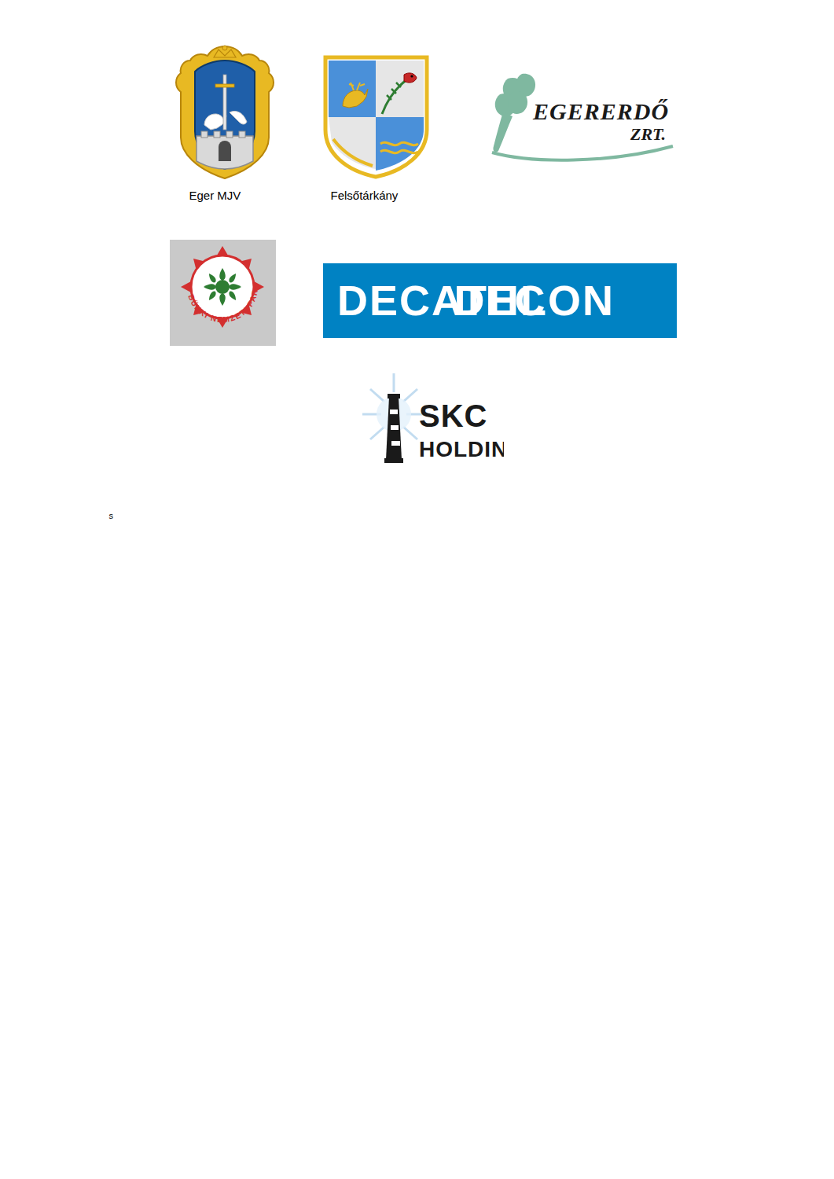Eger MJV
Felsőtárkány
EGERERDŐ ZRT.
BÜKKI NEMZETI PARK
DEC DECATHLON DECATHLON
SKC HOLDING
s